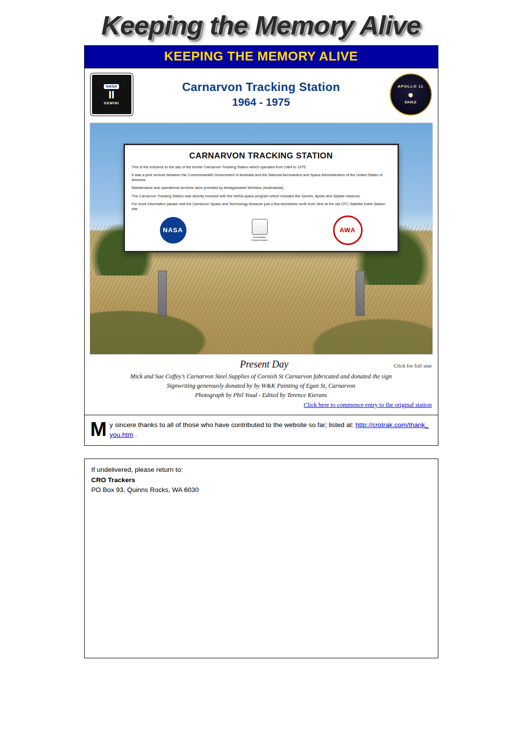Keeping the Memory Alive
KEEPING THE MEMORY ALIVE
NASA II GEMINI
Carnarvon Tracking Station
1964 - 1975
APOLLO 11
●
EAGLE
CARNARVON TRACKING STATION
This is the entrance to the site of the former Carnarvon Tracking Station which operated from 1964 to 1975.
It was a joint venture between the Commonwealth Government of Australia and the National Aeronautics and Space Administration of the United States of America.
Maintenance and operational services were provided by Amalgamated Wireless (Australasia).
The Carnarvon Tracking Station was directly involved with the NASA space program which included the Gemini, Apollo and Skylab missions.
For more information please visit the Carnarvon Space and Technology Museum just a few kilometres north from here at the old OTC Satellite Earth Station site.
NASA
Australian Government
AWA
Present Day
Click for full size
Mick and Sue Coffey’s Carnarvon Steel Supplies of Cornish St Carnarvon fabricated and donated the sign
Signwriting generously donated by by W&K Painting of Egan St, Carnarvon
Photograph by Phil Youd - Edited by Terence Kierans
Click here to commence entry to the original station
M y sincere thanks to all of those who have contributed to the website so far; listed at: http://crotrak.com/thank_you.htm .
If undelivered, please return to:
CRO Trackers
PO Box 93, Quinns Rocks, WA 6030